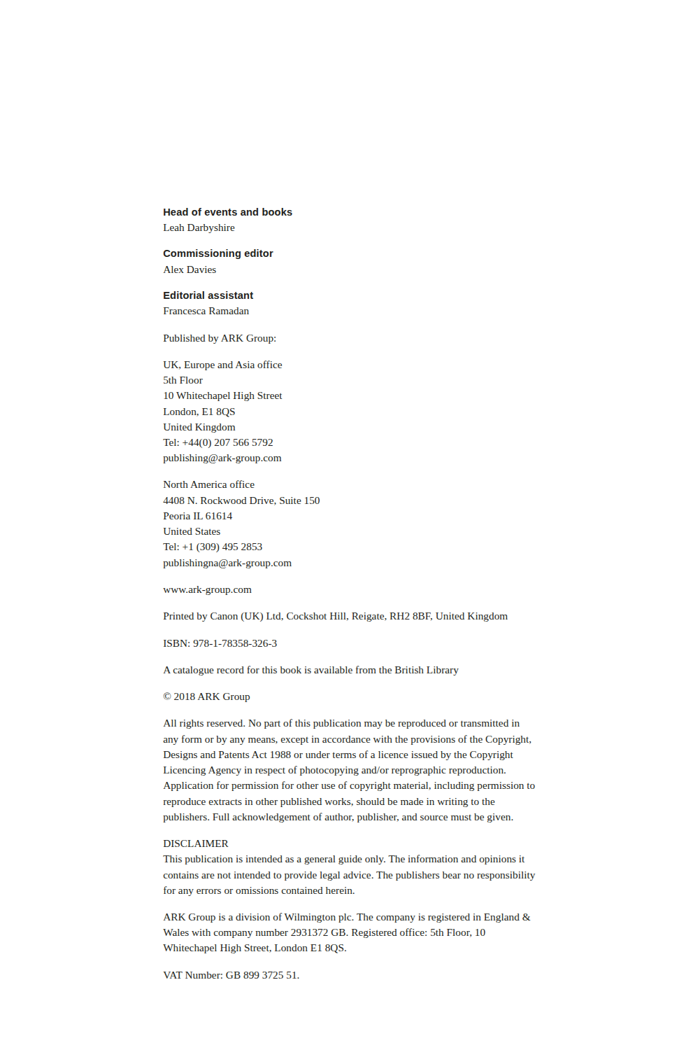Head of events and books
Leah Darbyshire
Commissioning editor
Alex Davies
Editorial assistant
Francesca Ramadan
Published by ARK Group:
UK, Europe and Asia office
5th Floor
10 Whitechapel High Street
London, E1 8QS
United Kingdom
Tel: +44(0) 207 566 5792
publishing@ark-group.com
North America office
4408 N. Rockwood Drive, Suite 150
Peoria IL 61614
United States
Tel: +1 (309) 495 2853
publishingna@ark-group.com
www.ark-group.com
Printed by Canon (UK) Ltd, Cockshot Hill, Reigate, RH2 8BF, United Kingdom
ISBN: 978-1-78358-326-3
A catalogue record for this book is available from the British Library
© 2018 ARK Group
All rights reserved. No part of this publication may be reproduced or transmitted in any form or by any means, except in accordance with the provisions of the Copyright, Designs and Patents Act 1988 or under terms of a licence issued by the Copyright Licencing Agency in respect of photocopying and/or reprographic reproduction. Application for permission for other use of copyright material, including permission to reproduce extracts in other published works, should be made in writing to the publishers. Full acknowledgement of author, publisher, and source must be given.
DISCLAIMER
This publication is intended as a general guide only. The information and opinions it contains are not intended to provide legal advice. The publishers bear no responsibility for any errors or omissions contained herein.
ARK Group is a division of Wilmington plc. The company is registered in England & Wales with company number 2931372 GB. Registered office: 5th Floor, 10 Whitechapel High Street, London E1 8QS.
VAT Number: GB 899 3725 51.